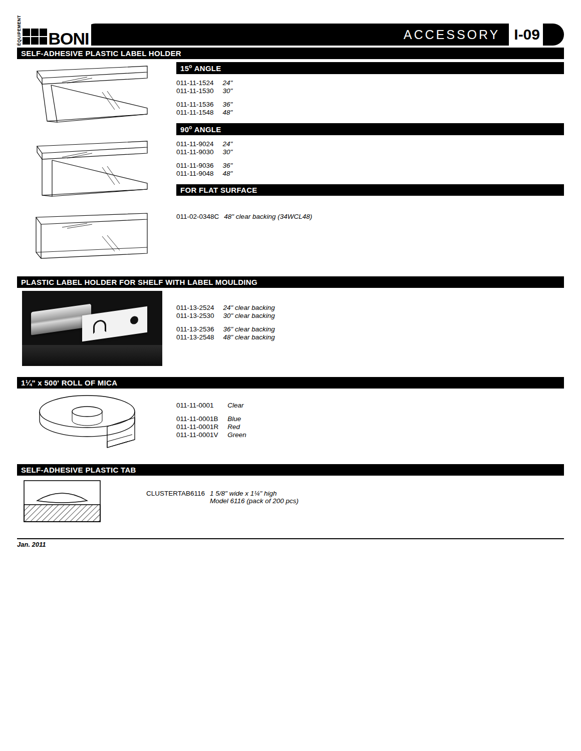ÉQUIPEMENT
BONI
ACCESSORY I-09
SELF-ADHESIVE PLASTIC LABEL HOLDER
15o ANGLE
011-11-152424" 011-11-153030" 011-11-153636" 011-11-154848"
90o ANGLE
011-11-902424" 011-11-903030" 011-11-903636" 011-11-904848"
FOR FLAT SURFACE
011-02-0348C 48" clear backing (34WCL48)
PLASTIC LABEL HOLDER FOR SHELF WITH LABEL MOULDING
011-13-252424" clear backing 011-13-253030" clear backing 011-13-253636" clear backing 011-13-254848" clear backing
1¼" x 500' ROLL OF MICA
011-11-0001 Clear 011-11-0001B Blue 011-11-0001R Red 011-11-0001V Green
SELF-ADHESIVE PLASTIC TAB
CLUSTERTAB6116 1 5/8" wide x 1¼" high
Model 6116 (pack of 200 pcs)
Jan. 2011